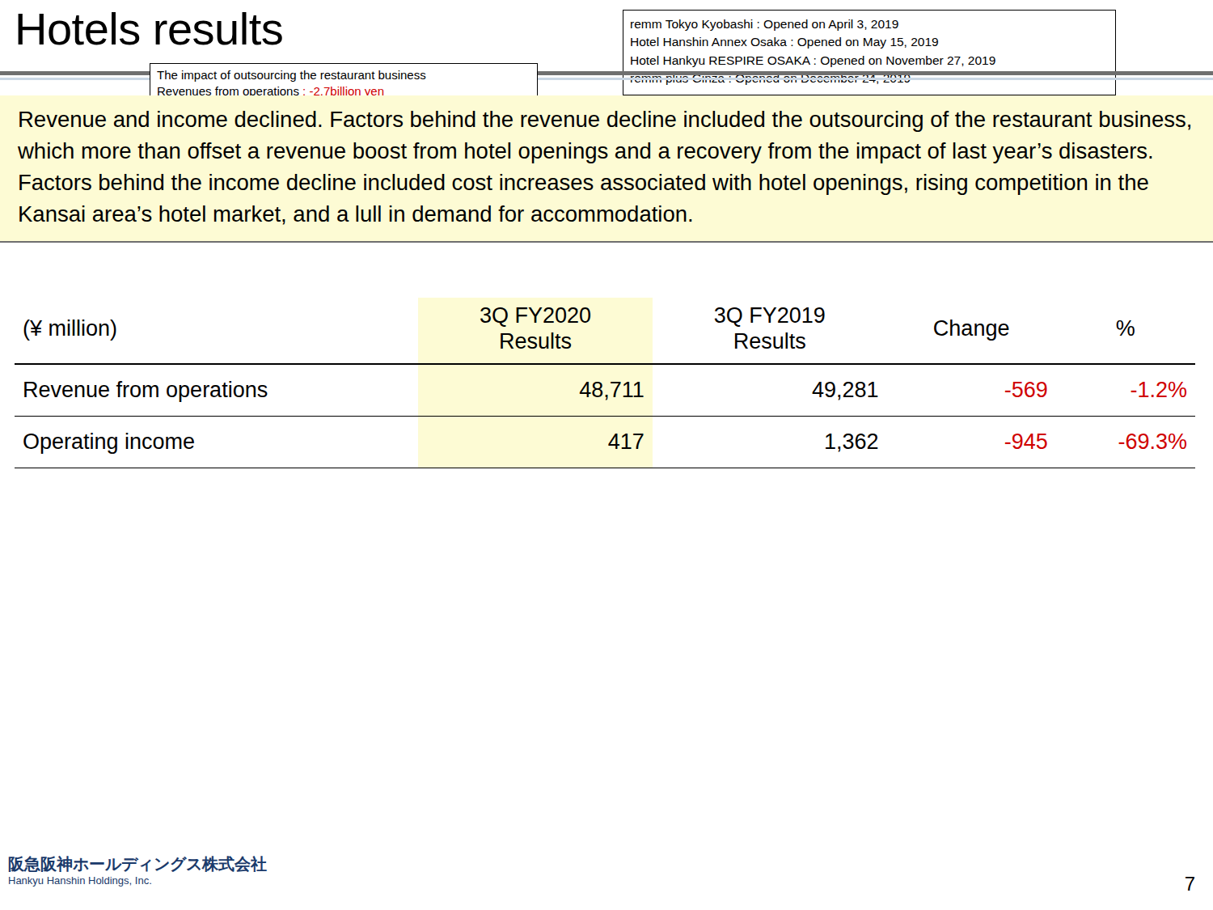Hotels results
remm Tokyo Kyobashi : Opened on April 3, 2019
Hotel Hanshin Annex Osaka : Opened on May 15, 2019
Hotel Hankyu RESPIRE OSAKA : Opened on November 27, 2019
remm plus Ginza : Opened on December 24, 2019
The impact of outsourcing the restaurant business
Revenues from operations : -2.7billion yen
Revenue and income declined. Factors behind the revenue decline included the outsourcing of the restaurant business, which more than offset a revenue boost from hotel openings and a recovery from the impact of last year’s disasters. Factors behind the income decline included cost increases associated with hotel openings, rising competition in the Kansai area’s hotel market, and a lull in demand for accommodation.
| (¥ million) | 3Q FY2020 Results | 3Q FY2019 Results | Change | % |
| --- | --- | --- | --- | --- |
| Revenue from operations | 48,711 | 49,281 | -569 | -1.2% |
| Operating income | 417 | 1,362 | -945 | -69.3% |
阪急阪神ホールディングス株式会社
Hankyu Hanshin Holdings, Inc.
7